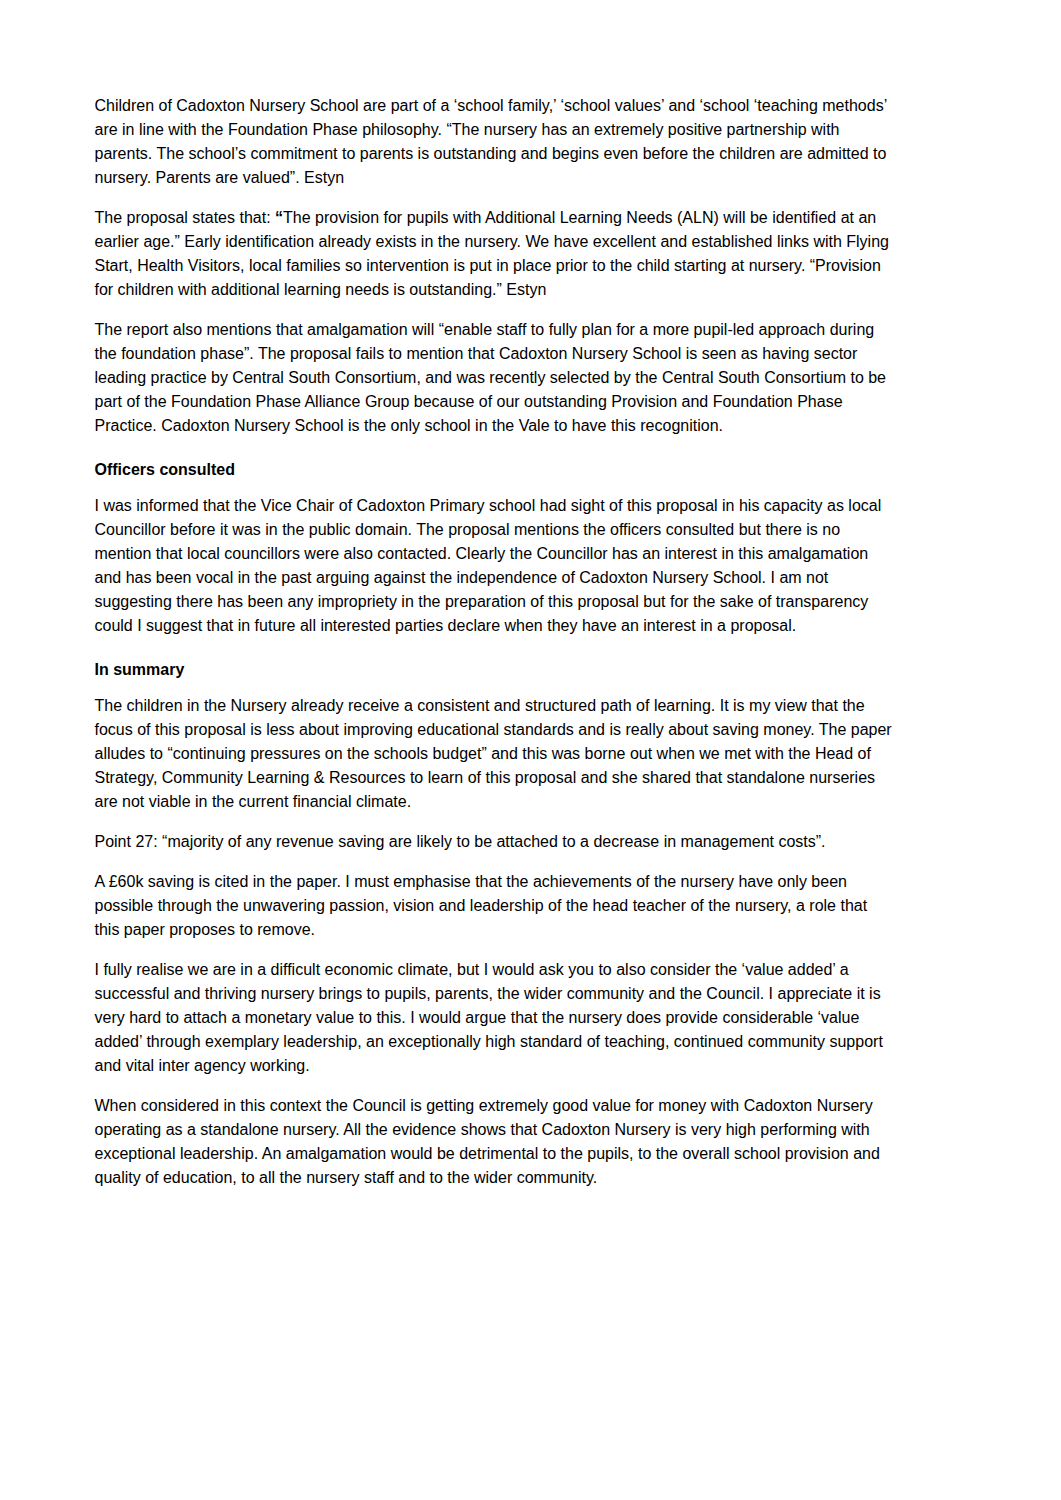Children of Cadoxton Nursery School are part of a ‘school family,’ ‘school values’ and ‘school ‘teaching methods’ are in line with the Foundation Phase philosophy. “The nursery has an extremely positive partnership with parents. The school’s commitment to parents is outstanding and begins even before the children are admitted to nursery. Parents are valued”. Estyn
The proposal states that: “The provision for pupils with Additional Learning Needs (ALN) will be identified at an earlier age.” Early identification already exists in the nursery. We have excellent and established links with Flying Start, Health Visitors, local families so intervention is put in place prior to the child starting at nursery. “Provision for children with additional learning needs is outstanding.” Estyn
The report also mentions that amalgamation will “enable staff to fully plan for a more pupil-led approach during the foundation phase”. The proposal fails to mention that Cadoxton Nursery School is seen as having sector leading practice by Central South Consortium, and was recently selected by the Central South Consortium to be part of the Foundation Phase Alliance Group because of our outstanding Provision and Foundation Phase Practice. Cadoxton Nursery School is the only school in the Vale to have this recognition.
Officers consulted
I was informed that the Vice Chair of Cadoxton Primary school had sight of this proposal in his capacity as local Councillor before it was in the public domain. The proposal mentions the officers consulted but there is no mention that local councillors were also contacted. Clearly the Councillor has an interest in this amalgamation and has been vocal in the past arguing against the independence of Cadoxton Nursery School. I am not suggesting there has been any impropriety in the preparation of this proposal but for the sake of transparency could I suggest that in future all interested parties declare when they have an interest in a proposal.
In summary
The children in the Nursery already receive a consistent and structured path of learning. It is my view that the focus of this proposal is less about improving educational standards and is really about saving money. The paper alludes to “continuing pressures on the schools budget” and this was borne out when we met with the Head of Strategy, Community Learning & Resources to learn of this proposal and she shared that standalone nurseries are not viable in the current financial climate.
Point 27: “majority of any revenue saving are likely to be attached to a decrease in management costs”.
A £60k saving is cited in the paper. I must emphasise that the achievements of the nursery have only been possible through the unwavering passion, vision and leadership of the head teacher of the nursery, a role that this paper proposes to remove.
I fully realise we are in a difficult economic climate, but I would ask you to also consider the ‘value added’ a successful and thriving nursery brings to pupils, parents, the wider community and the Council. I appreciate it is very hard to attach a monetary value to this. I would argue that the nursery does provide considerable ‘value added’ through exemplary leadership, an exceptionally high standard of teaching, continued community support and vital inter agency working.
When considered in this context the Council is getting extremely good value for money with Cadoxton Nursery operating as a standalone nursery. All the evidence shows that Cadoxton Nursery is very high performing with exceptional leadership. An amalgamation would be detrimental to the pupils, to the overall school provision and quality of education, to all the nursery staff and to the wider community.